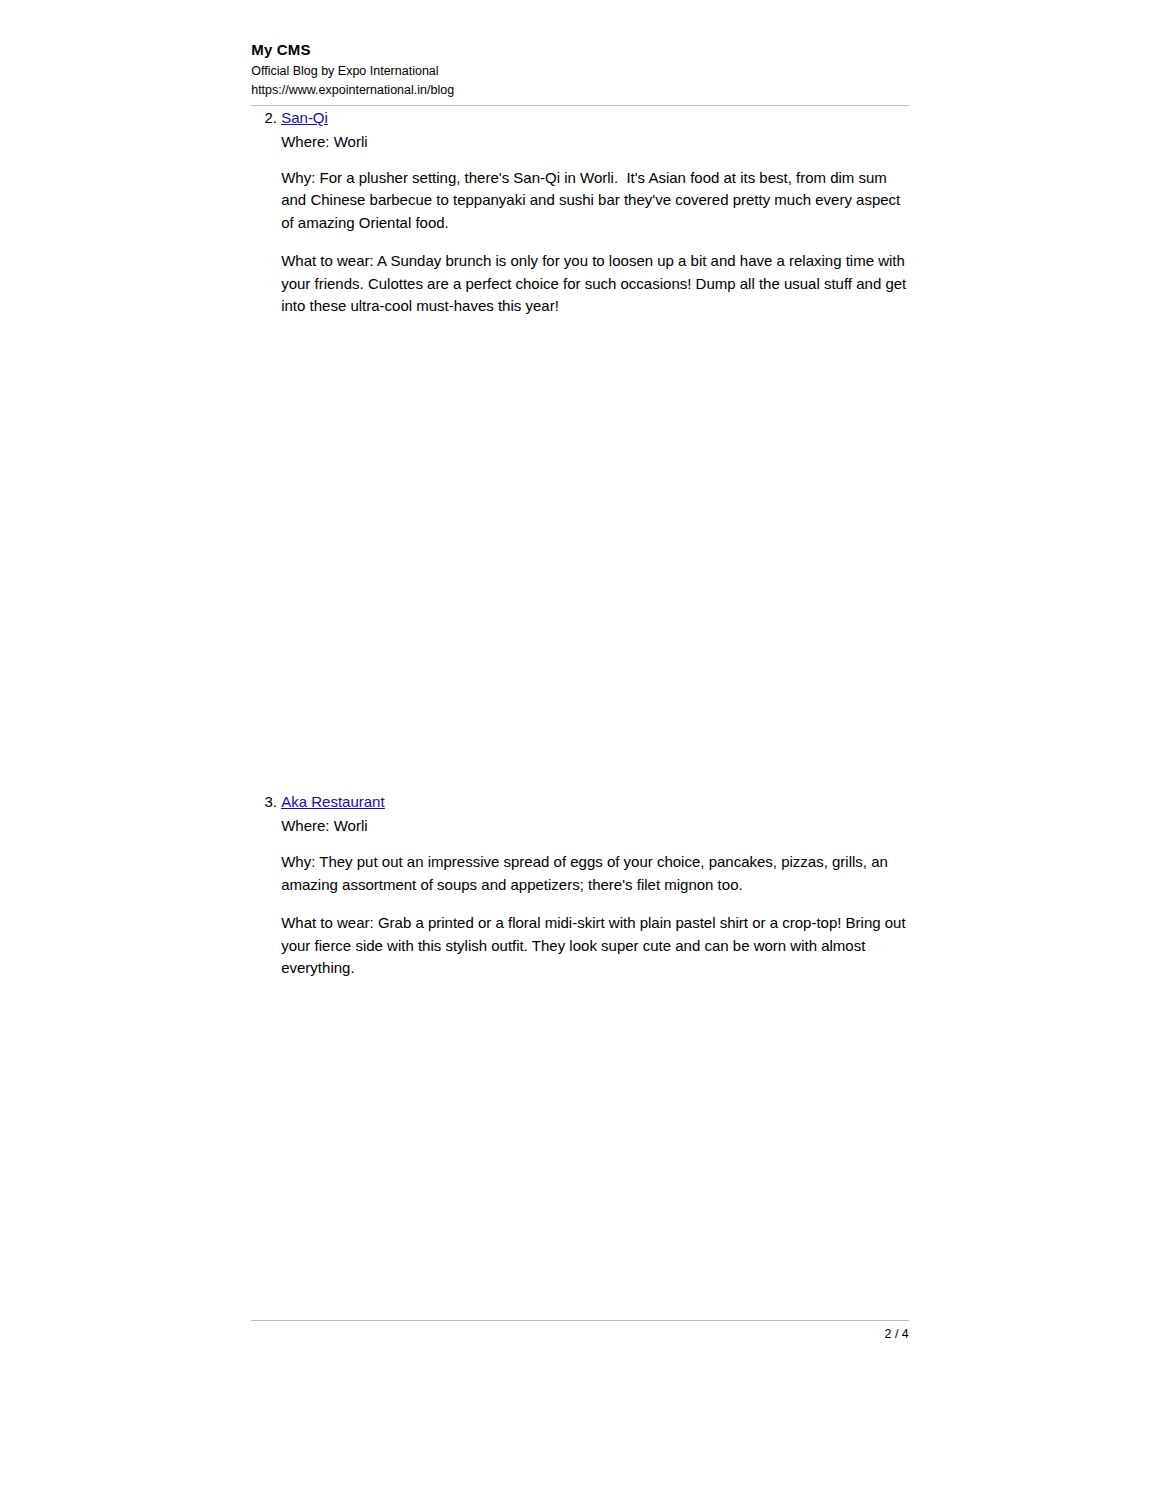My CMS
Official Blog by Expo International
https://www.expointernational.in/blog
San-Qi
Where: Worli
Why: For a plusher setting, there's San-Qi in Worli. It's Asian food at its best, from dim sum and Chinese barbecue to teppanyaki and sushi bar they've covered pretty much every aspect of amazing Oriental food.
What to wear: A Sunday brunch is only for you to loosen up a bit and have a relaxing time with your friends. Culottes are a perfect choice for such occasions! Dump all the usual stuff and get into these ultra-cool must-haves this year!
Aka Restaurant
Where: Worli
Why: They put out an impressive spread of eggs of your choice, pancakes, pizzas, grills, an amazing assortment of soups and appetizers; there's filet mignon too.
What to wear: Grab a printed or a floral midi-skirt with plain pastel shirt or a crop-top! Bring out your fierce side with this stylish outfit. They look super cute and can be worn with almost everything.
2 / 4